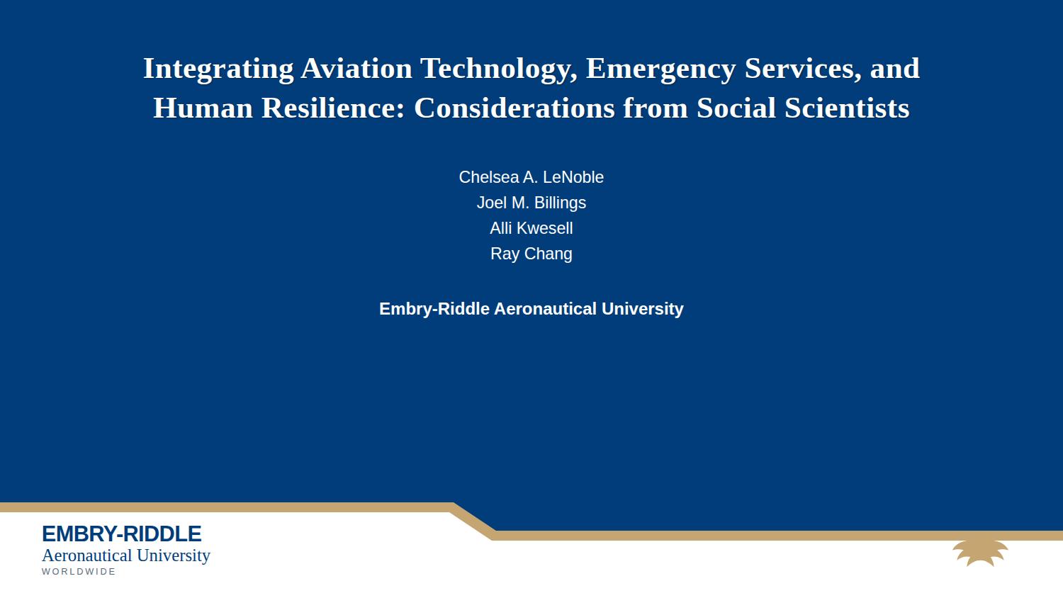Integrating Aviation Technology, Emergency Services, and Human Resilience: Considerations from Social Scientists
Chelsea A. LeNoble
Joel M. Billings
Alli Kwesell
Ray Chang
Embry-Riddle Aeronautical University
EMBRY-RIDDLE Aeronautical University WORLDWIDE